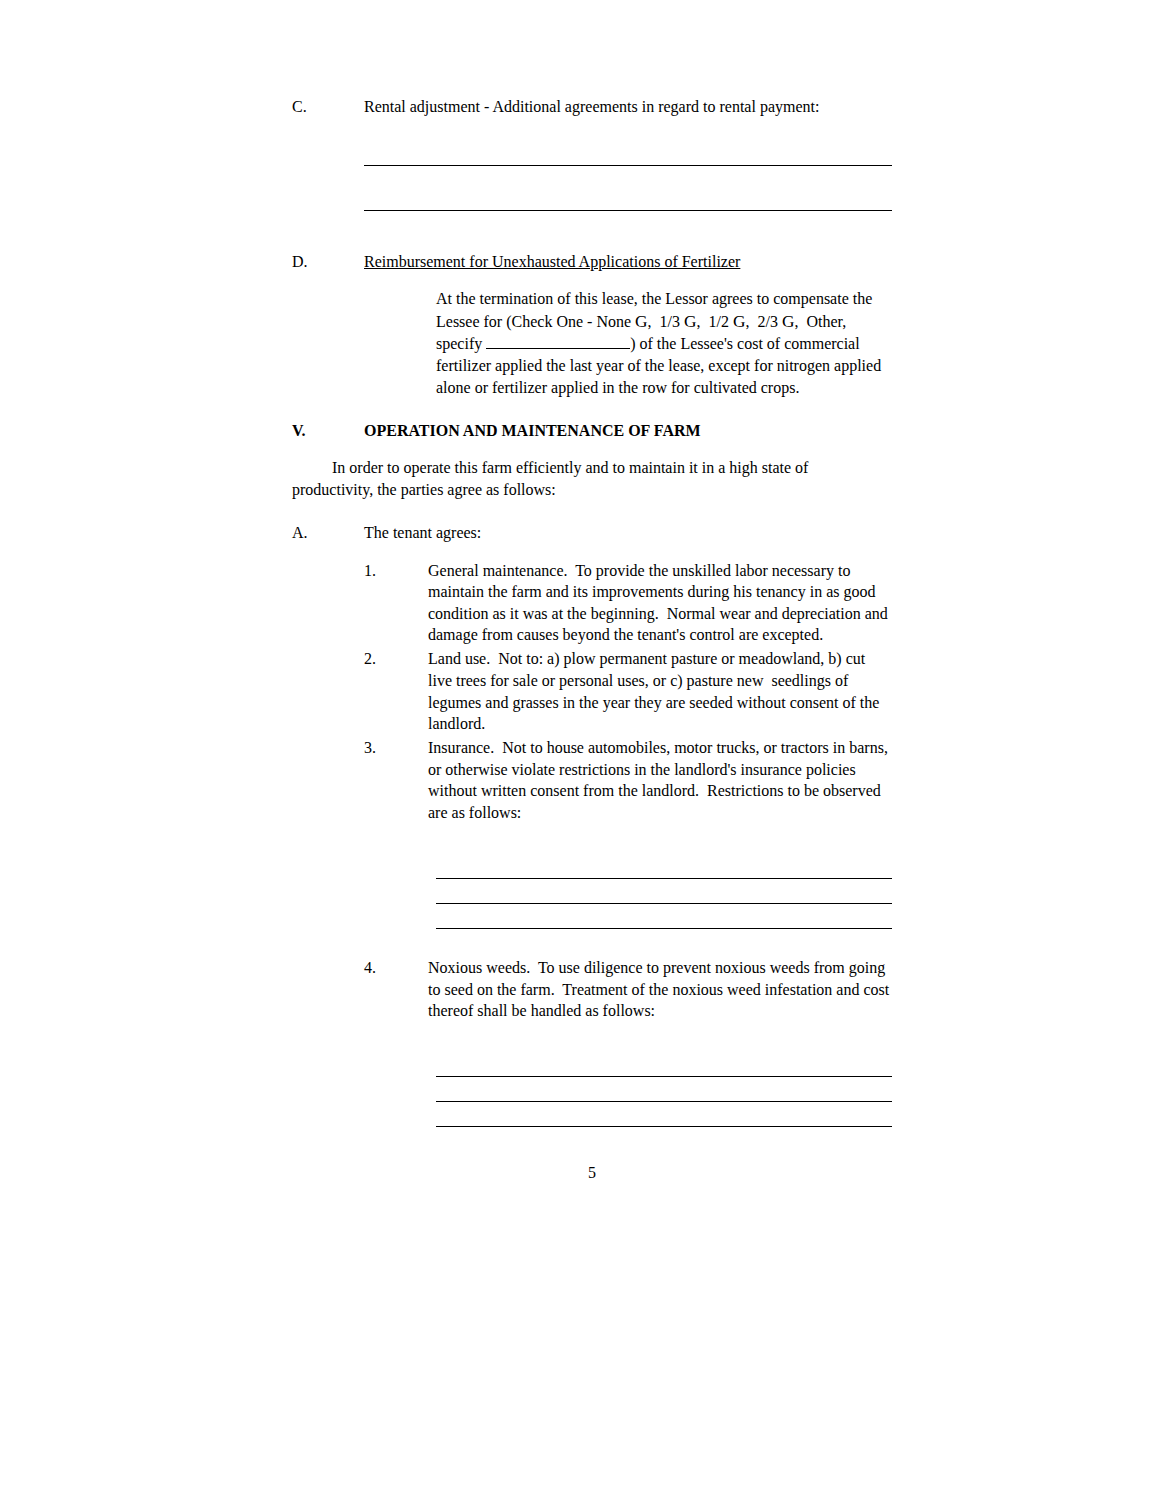C.
Rental adjustment - Additional agreements in regard to rental payment:
D.
Reimbursement for Unexhausted Applications of Fertilizer
At the termination of this lease, the Lessor agrees to compensate the Lessee for (Check One - None G, 1/3 G, 1/2 G, 2/3 G, Other, specify ) of the Lessee's cost of commercial fertilizer applied the last year of the lease, except for nitrogen applied alone or fertilizer applied in the row for cultivated crops.
V.
OPERATION AND MAINTENANCE OF FARM
In order to operate this farm efficiently and to maintain it in a high state of productivity, the parties agree as follows:
A.
The tenant agrees:
1. General maintenance. To provide the unskilled labor necessary to maintain the farm and its improvements during his tenancy in as good condition as it was at the beginning. Normal wear and depreciation and damage from causes beyond the tenant's control are excepted.
2. Land use. Not to: a) plow permanent pasture or meadowland, b) cut live trees for sale or personal uses, or c) pasture new seedlings of legumes and grasses in the year they are seeded without consent of the landlord.
3. Insurance. Not to house automobiles, motor trucks, or tractors in barns, or otherwise violate restrictions in the landlord's insurance policies without written consent from the landlord. Restrictions to be observed are as follows:
4. Noxious weeds. To use diligence to prevent noxious weeds from going to seed on the farm. Treatment of the noxious weed infestation and cost thereof shall be handled as follows:
5